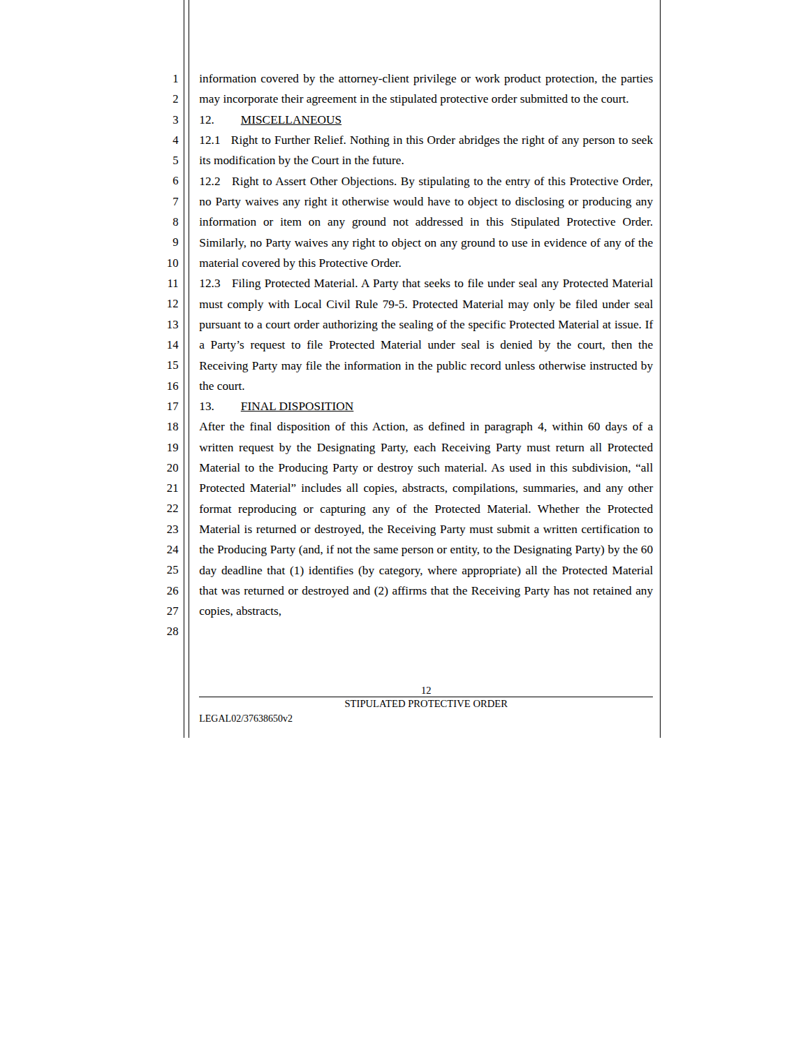1
2
3
4
5
6
7
8
9
10
11
12
13
14
15
16
17
18
19
20
21
22
23
24
25
26
27
28
information covered by the attorney-client privilege or work product protection, the parties may incorporate their agreement in the stipulated protective order submitted to the court.
12. MISCELLANEOUS
12.1 Right to Further Relief. Nothing in this Order abridges the right of any person to seek its modification by the Court in the future.
12.2 Right to Assert Other Objections. By stipulating to the entry of this Protective Order, no Party waives any right it otherwise would have to object to disclosing or producing any information or item on any ground not addressed in this Stipulated Protective Order. Similarly, no Party waives any right to object on any ground to use in evidence of any of the material covered by this Protective Order.
12.3 Filing Protected Material. A Party that seeks to file under seal any Protected Material must comply with Local Civil Rule 79-5. Protected Material may only be filed under seal pursuant to a court order authorizing the sealing of the specific Protected Material at issue. If a Party’s request to file Protected Material under seal is denied by the court, then the Receiving Party may file the information in the public record unless otherwise instructed by the court.
13. FINAL DISPOSITION
After the final disposition of this Action, as defined in paragraph 4, within 60 days of a written request by the Designating Party, each Receiving Party must return all Protected Material to the Producing Party or destroy such material. As used in this subdivision, “all Protected Material” includes all copies, abstracts, compilations, summaries, and any other format reproducing or capturing any of the Protected Material. Whether the Protected Material is returned or destroyed, the Receiving Party must submit a written certification to the Producing Party (and, if not the same person or entity, to the Designating Party) by the 60 day deadline that (1) identifies (by category, where appropriate) all the Protected Material that was returned or destroyed and (2) affirms that the Receiving Party has not retained any copies, abstracts,
12
STIPULATED PROTECTIVE ORDER
LEGAL02/37638650v2